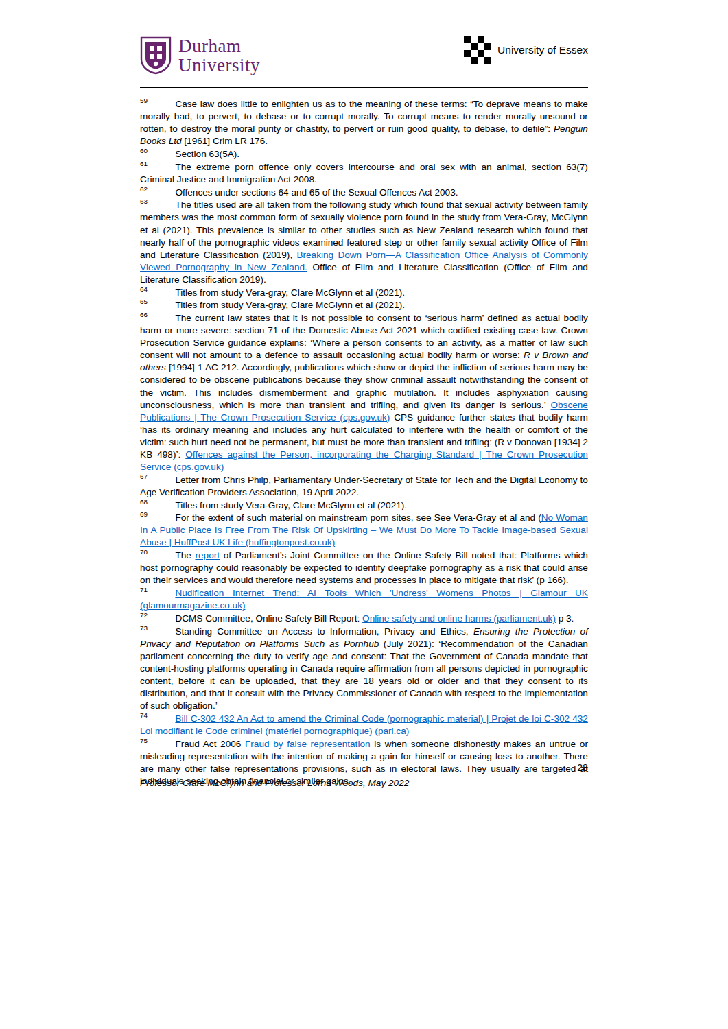Durham
University
University of Essex
59 Case law does little to enlighten us as to the meaning of these terms: “To deprave means to make morally bad, to pervert, to debase or to corrupt morally. To corrupt means to render morally unsound or rotten, to destroy the moral purity or chastity, to pervert or ruin good quality, to debase, to defile”: Penguin Books Ltd [1961] Crim LR 176.
60 Section 63(5A).
61 The extreme porn offence only covers intercourse and oral sex with an animal, section 63(7) Criminal Justice and Immigration Act 2008.
62 Offences under sections 64 and 65 of the Sexual Offences Act 2003.
63 The titles used are all taken from the following study which found that sexual activity between family members was the most common form of sexually violence porn found in the study from Vera-Gray, McGlynn et al (2021). This prevalence is similar to other studies such as New Zealand research which found that nearly half of the pornographic videos examined featured step or other family sexual activity Office of Film and Literature Classification (2019), Breaking Down Porn—A Classification Office Analysis of Commonly Viewed Pornography in New Zealand. Office of Film and Literature Classification (Office of Film and Literature Classification 2019).
64 Titles from study Vera-gray, Clare McGlynn et al (2021).
65 Titles from study Vera-gray, Clare McGlynn et al (2021).
66 The current law states that it is not possible to consent to ‘serious harm’ defined as actual bodily harm or more severe: section 71 of the Domestic Abuse Act 2021 which codified existing case law. Crown Prosecution Service guidance explains: ‘Where a person consents to an activity, as a matter of law such consent will not amount to a defence to assault occasioning actual bodily harm or worse: R v Brown and others [1994] 1 AC 212. Accordingly, publications which show or depict the infliction of serious harm may be considered to be obscene publications because they show criminal assault notwithstanding the consent of the victim. This includes dismemberment and graphic mutilation. It includes asphyxiation causing unconsciousness, which is more than transient and trifling, and given its danger is serious.’ Obscene Publications | The Crown Prosecution Service (cps.gov.uk) CPS guidance further states that bodily harm ‘has its ordinary meaning and includes any hurt calculated to interfere with the health or comfort of the victim: such hurt need not be permanent, but must be more than transient and trifling: (R v Donovan [1934] 2 KB 498)’: Offences against the Person, incorporating the Charging Standard | The Crown Prosecution Service (cps.gov.uk)
67 Letter from Chris Philp, Parliamentary Under-Secretary of State for Tech and the Digital Economy to Age Verification Providers Association, 19 April 2022.
68 Titles from study Vera-Gray, Clare McGlynn et al (2021).
69 For the extent of such material on mainstream porn sites, see See Vera-Gray et al and (No Woman In A Public Place Is Free From The Risk Of Upskirting – We Must Do More To Tackle Image-based Sexual Abuse | HuffPost UK Life (huffingtonpost.co.uk)
70 The report of Parliament’s Joint Committee on the Online Safety Bill noted that: Platforms which host pornography could reasonably be expected to identify deepfake pornography as a risk that could arise on their services and would therefore need systems and processes in place to mitigate that risk’ (p 166).
71 Nudification Internet Trend: AI Tools Which 'Undress' Womens Photos | Glamour UK (glamourmagazine.co.uk)
72 DCMS Committee, Online Safety Bill Report: Online safety and online harms (parliament.uk) p 3.
73 Standing Committee on Access to Information, Privacy and Ethics, Ensuring the Protection of Privacy and Reputation on Platforms Such as Pornhub (July 2021): ‘Recommendation of the Canadian parliament concerning the duty to verify age and consent: That the Government of Canada mandate that content-hosting platforms operating in Canada require affirmation from all persons depicted in pornographic content, before it can be uploaded, that they are 18 years old or older and that they consent to its distribution, and that it consult with the Privacy Commissioner of Canada with respect to the implementation of such obligation.’
74 Bill C-302 432 An Act to amend the Criminal Code (pornographic material) | Projet de loi C-302 432 Loi modifiant le Code criminel (matériel pornographique) (parl.ca)
75 Fraud Act 2006 Fraud by false representation is when someone dishonestly makes an untrue or misleading representation with the intention of making a gain for himself or causing loss to another. There are many other false representations provisions, such as in electoral laws. They usually are targeted at individuals seeking obtain financial or similar gains.
28
Professor Clare McGlynn and Professor Lorna Woods, May 2022